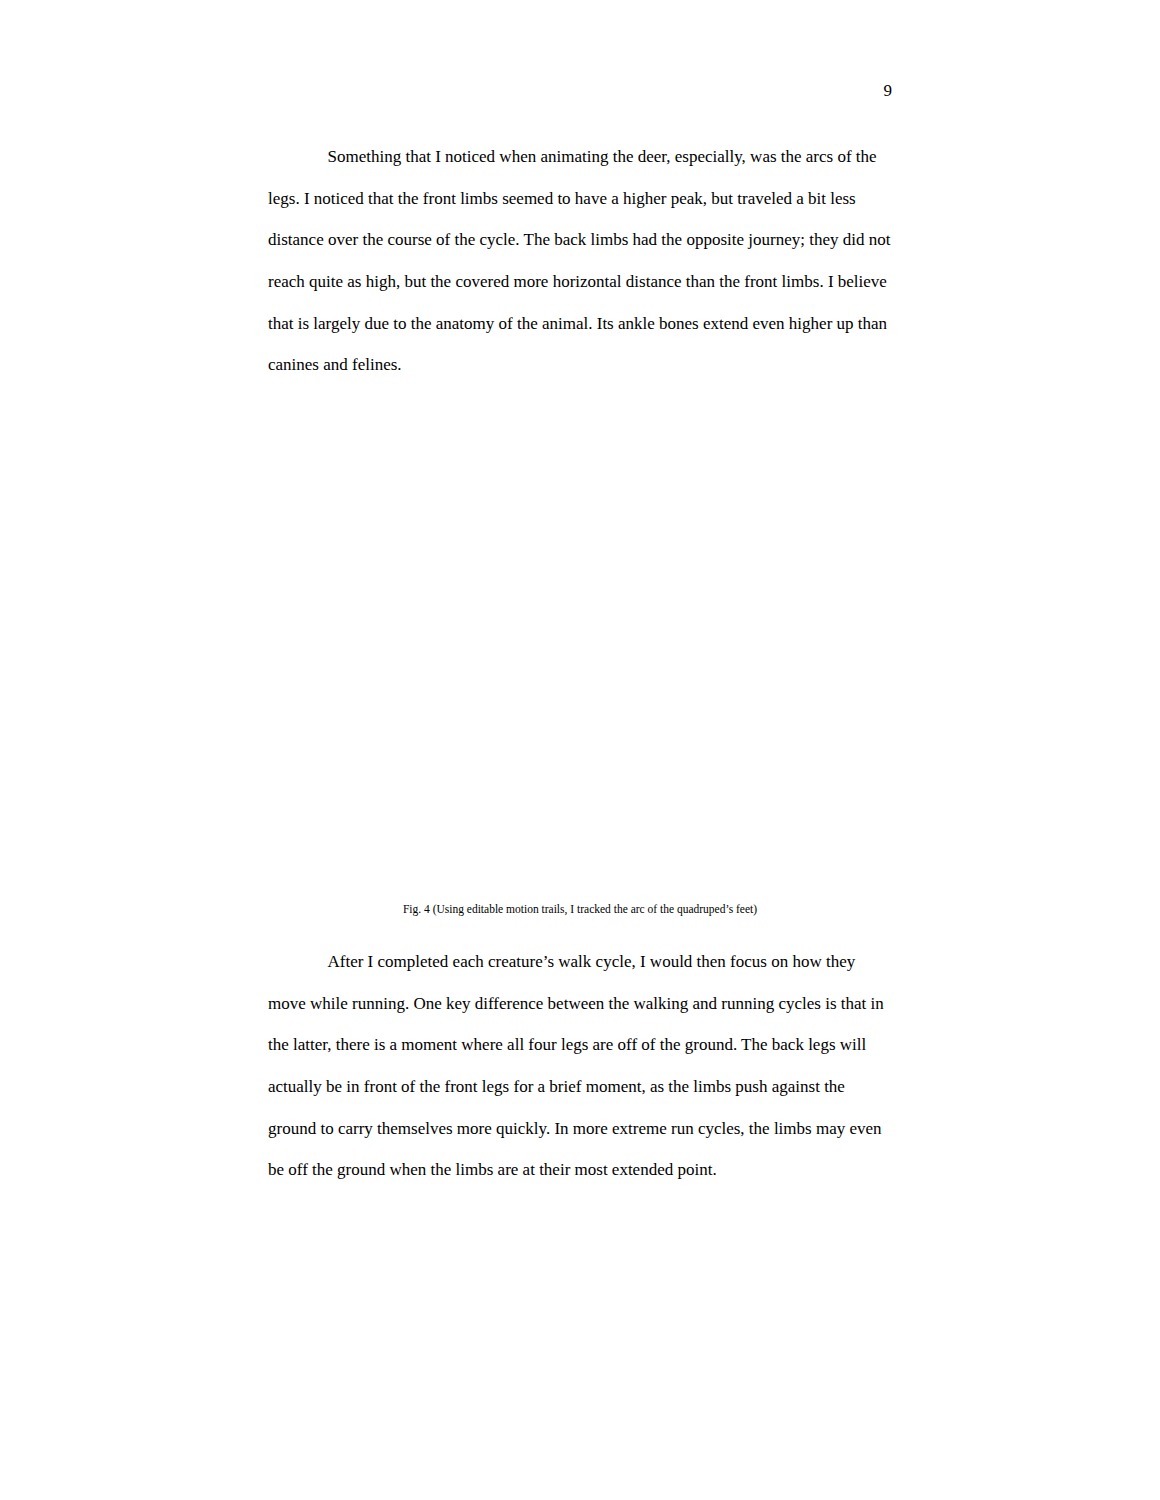9
Something that I noticed when animating the deer, especially, was the arcs of the legs. I noticed that the front limbs seemed to have a higher peak, but traveled a bit less distance over the course of the cycle. The back limbs had the opposite journey; they did not reach quite as high, but the covered more horizontal distance than the front limbs. I believe that is largely due to the anatomy of the animal. Its ankle bones extend even higher up than canines and felines.
Fig. 4 (Using editable motion trails, I tracked the arc of the quadruped’s feet)
After I completed each creature’s walk cycle, I would then focus on how they move while running. One key difference between the walking and running cycles is that in the latter, there is a moment where all four legs are off of the ground. The back legs will actually be in front of the front legs for a brief moment, as the limbs push against the ground to carry themselves more quickly. In more extreme run cycles, the limbs may even be off the ground when the limbs are at their most extended point.